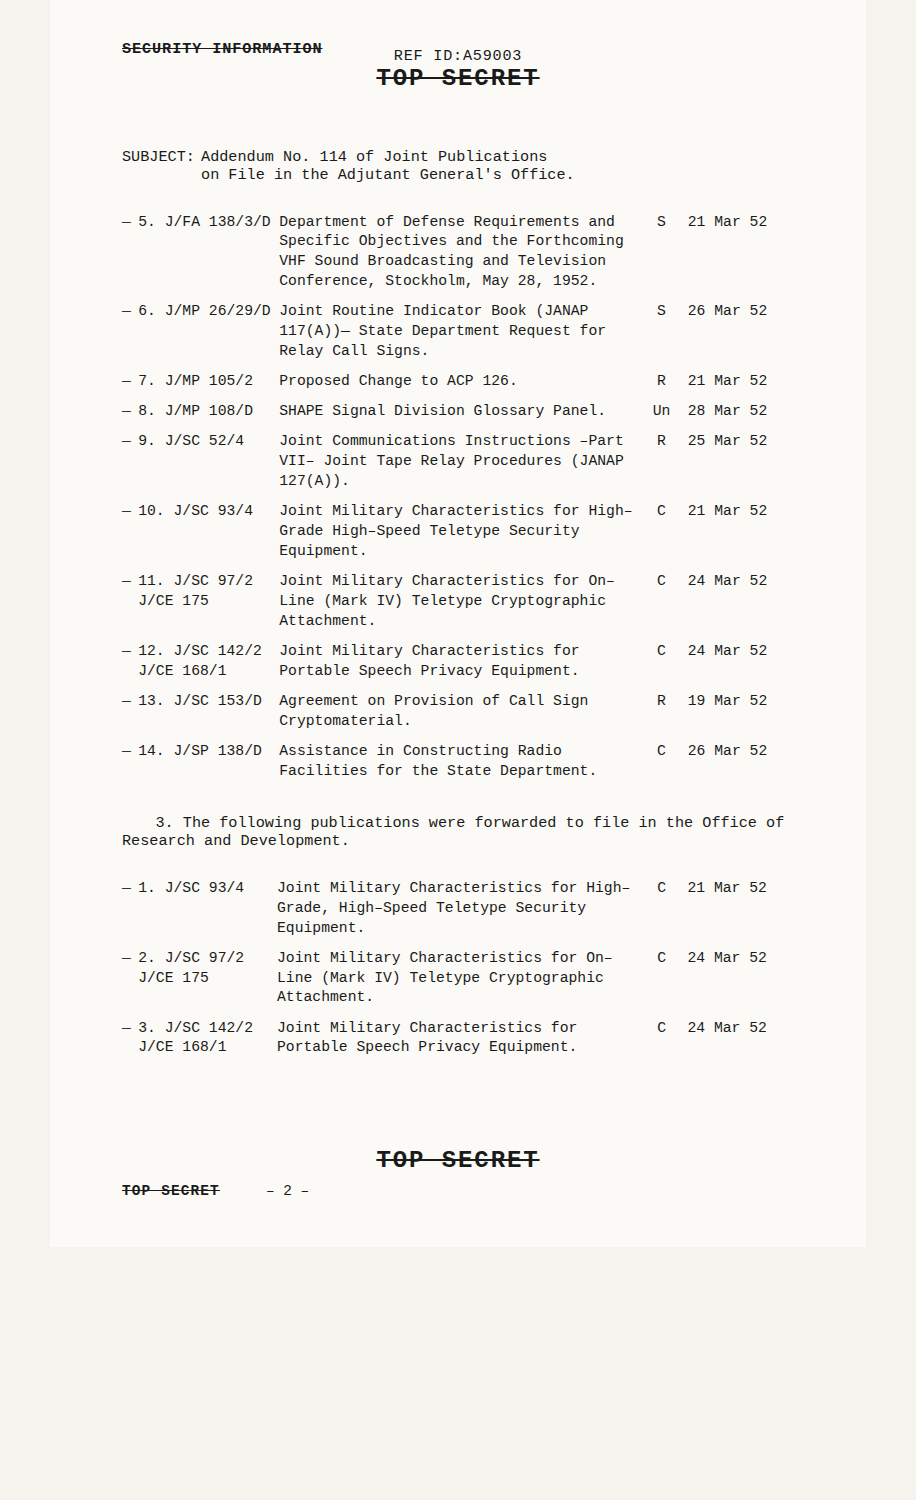REF ID:A59003
TOP SECRET
SECURITY INFORMATION
SUBJECT: Addendum No. 114 of Joint Publications
on File in the Adjutant General's Office.
| — 5. J/FA 138/3/D | Department of Defense Requirements and Specific Objectives and the Forthcoming VHF Sound Broad­casting and Television Conference, Stockholm, May 28, 1952. | S | 21 Mar 52 |
| — 6. J/MP 26/29/D | Joint Routine Indicator Book (JANAP 117(A))— State Department Request for Relay Call Signs. | S | 26 Mar 52 |
| — 7. J/MP 105/2 | Proposed Change to ACP 126. | R | 21 Mar 52 |
| — 8. J/MP 108/D | SHAPE Signal Division Glossary Panel. | Un | 28 Mar 52 |
| — 9. J/SC 52/4 | Joint Communications Instructions –Part VII– Joint Tape Relay Procedures (JANAP 127(A)). | R | 25 Mar 52 |
| — 10. J/SC 93/4 | Joint Military Characteristics for High–Grade High–Speed Teletype Security Equipment. | C | 21 Mar 52 |
| — 11. J/SC 97/2 J/CE 175 | Joint Military Characteristics for On–Line (Mark IV) Teletype Cryptographic Attachment. | C | 24 Mar 52 |
| — 12. J/SC 142/2 J/CE 168/1 | Joint Military Characteristics for Portable Speech Privacy Equipment. | C | 24 Mar 52 |
| — 13. J/SC 153/D | Agreement on Provision of Call Sign Crypto­material. | R | 19 Mar 52 |
| — 14. J/SP 138/D | Assistance in Constructing Radio Facilities for the State Department. | C | 26 Mar 52 |
3. The following publications were forwarded to file in the Office of Research and Development.
| — 1. J/SC 93/4 | Joint Military Characteristics for High–Grade, High–Speed Teletype Security Equipment. | C | 21 Mar 52 |
| — 2. J/SC 97/2 J/CE 175 | Joint Military Characteristics for On–Line (Mark IV) Teletype Cryptographic Attachment. | C | 24 Mar 52 |
| — 3. J/SC 142/2 J/CE 168/1 | Joint Military Characteristics for Portable Speech Privacy Equipment. | C | 24 Mar 52 |
TOP SECRET
TOP SECRET – 2 –